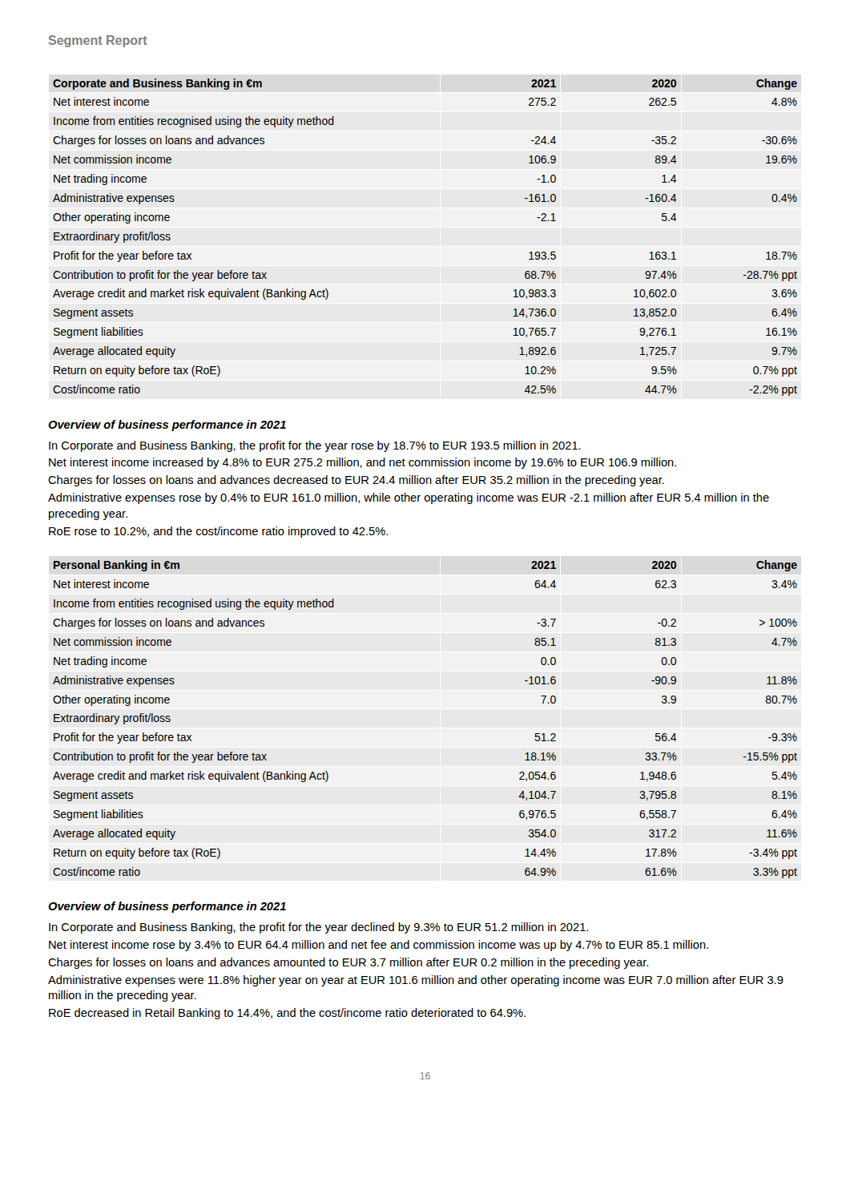Segment Report
| Corporate and Business Banking in €m | 2021 | 2020 | Change |
| --- | --- | --- | --- |
| Net interest income | 275.2 | 262.5 | 4.8% |
| Income from entities recognised using the equity method | | | |
| Charges for losses on loans and advances | -24.4 | -35.2 | -30.6% |
| Net commission income | 106.9 | 89.4 | 19.6% |
| Net trading income | -1.0 | 1.4 | |
| Administrative expenses | -161.0 | -160.4 | 0.4% |
| Other operating income | -2.1 | 5.4 | |
| Extraordinary profit/loss | | | |
| Profit for the year before tax | 193.5 | 163.1 | 18.7% |
| Contribution to profit for the year before tax | 68.7% | 97.4% | -28.7% ppt |
| Average credit and market risk equivalent (Banking Act) | 10,983.3 | 10,602.0 | 3.6% |
| Segment assets | 14,736.0 | 13,852.0 | 6.4% |
| Segment liabilities | 10,765.7 | 9,276.1 | 16.1% |
| Average allocated equity | 1,892.6 | 1,725.7 | 9.7% |
| Return on equity before tax (RoE) | 10.2% | 9.5% | 0.7% ppt |
| Cost/income ratio | 42.5% | 44.7% | -2.2% ppt |
Overview of business performance in 2021
In Corporate and Business Banking, the profit for the year rose by 18.7% to EUR 193.5 million in 2021.
Net interest income increased by 4.8% to EUR 275.2 million, and net commission income by 19.6% to EUR 106.9 million.
Charges for losses on loans and advances decreased to EUR 24.4 million after EUR 35.2 million in the preceding year.
Administrative expenses rose by 0.4% to EUR 161.0 million, while other operating income was EUR -2.1 million after EUR 5.4 million in the preceding year.
RoE rose to 10.2%, and the cost/income ratio improved to 42.5%.
| Personal Banking in €m | 2021 | 2020 | Change |
| --- | --- | --- | --- |
| Net interest income | 64.4 | 62.3 | 3.4% |
| Income from entities recognised using the equity method | | | |
| Charges for losses on loans and advances | -3.7 | -0.2 | > 100% |
| Net commission income | 85.1 | 81.3 | 4.7% |
| Net trading income | 0.0 | 0.0 | |
| Administrative expenses | -101.6 | -90.9 | 11.8% |
| Other operating income | 7.0 | 3.9 | 80.7% |
| Extraordinary profit/loss | | | |
| Profit for the year before tax | 51.2 | 56.4 | -9.3% |
| Contribution to profit for the year before tax | 18.1% | 33.7% | -15.5% ppt |
| Average credit and market risk equivalent (Banking Act) | 2,054.6 | 1,948.6 | 5.4% |
| Segment assets | 4,104.7 | 3,795.8 | 8.1% |
| Segment liabilities | 6,976.5 | 6,558.7 | 6.4% |
| Average allocated equity | 354.0 | 317.2 | 11.6% |
| Return on equity before tax (RoE) | 14.4% | 17.8% | -3.4% ppt |
| Cost/income ratio | 64.9% | 61.6% | 3.3% ppt |
Overview of business performance in 2021
In Corporate and Business Banking, the profit for the year declined by 9.3% to EUR 51.2 million in 2021.
Net interest income rose by 3.4% to EUR 64.4 million and net fee and commission income was up by 4.7% to EUR 85.1 million.
Charges for losses on loans and advances amounted to EUR 3.7 million after EUR 0.2 million in the preceding year.
Administrative expenses were 11.8% higher year on year at EUR 101.6 million and other operating income was EUR 7.0 million after EUR 3.9 million in the preceding year.
RoE decreased in Retail Banking to 14.4%, and the cost/income ratio deteriorated to 64.9%.
16